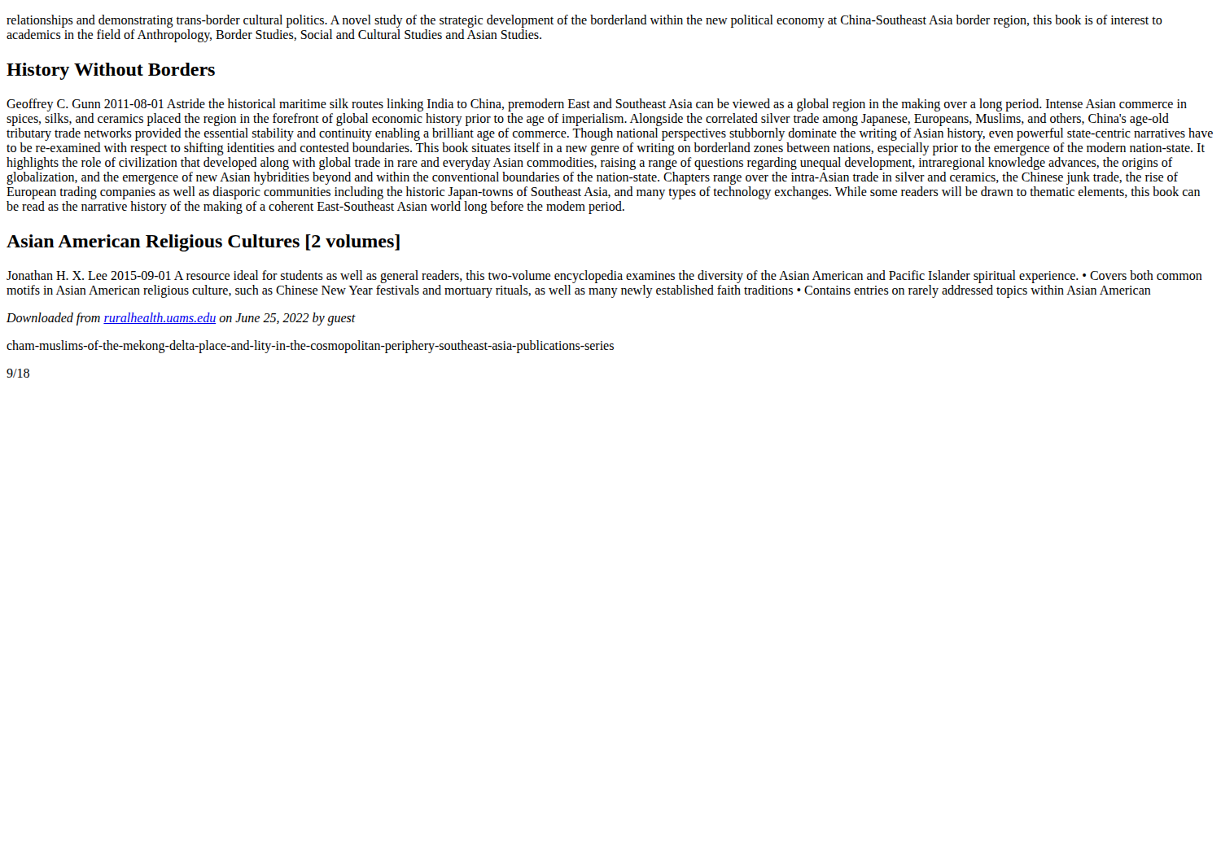relationships and demonstrating trans-border cultural politics. A novel study of the strategic development of the borderland within the new political economy at China-Southeast Asia border region, this book is of interest to academics in the field of Anthropology, Border Studies, Social and Cultural Studies and Asian Studies.
History Without Borders
Geoffrey C. Gunn 2011-08-01 Astride the historical maritime silk routes linking India to China, premodern East and Southeast Asia can be viewed as a global region in the making over a long period. Intense Asian commerce in spices, silks, and ceramics placed the region in the forefront of global economic history prior to the age of imperialism. Alongside the correlated silver trade among Japanese, Europeans, Muslims, and others, China's age-old tributary trade networks provided the essential stability and continuity enabling a brilliant age of commerce. Though national perspectives stubbornly dominate the writing of Asian history, even powerful state-centric narratives have to be re-examined with respect to shifting identities and contested boundaries. This book situates itself in a new genre of writing on borderland zones between nations, especially prior to the emergence of the modern nation-state. It highlights the role of civilization that developed along with global trade in rare and everyday Asian commodities, raising a range of questions regarding unequal development, intraregional knowledge advances, the origins of globalization, and the emergence of new Asian hybridities beyond and within the conventional boundaries of the nation-state. Chapters range over the intra-Asian trade in silver and ceramics, the Chinese junk trade, the rise of European trading companies as well as diasporic communities including the historic Japan-towns of Southeast Asia, and many types of technology exchanges. While some readers will be drawn to thematic elements, this book can be read as the narrative history of the making of a coherent East-Southeast Asian world long before the modem period.
Asian American Religious Cultures [2 volumes]
Jonathan H. X. Lee 2015-09-01 A resource ideal for students as well as general readers, this two-volume encyclopedia examines the diversity of the Asian American and Pacific Islander spiritual experience. • Covers both common motifs in Asian American religious culture, such as Chinese New Year festivals and mortuary rituals, as well as many newly established faith traditions • Contains entries on rarely addressed topics within Asian American
Downloaded from ruralhealth.uams.edu on June 25, 2022 by guest
cham-muslims-of-the-mekong-delta-place-and-lity-in-the-cosmopolitan-periphery-southeast-asia-publications-series
9/18